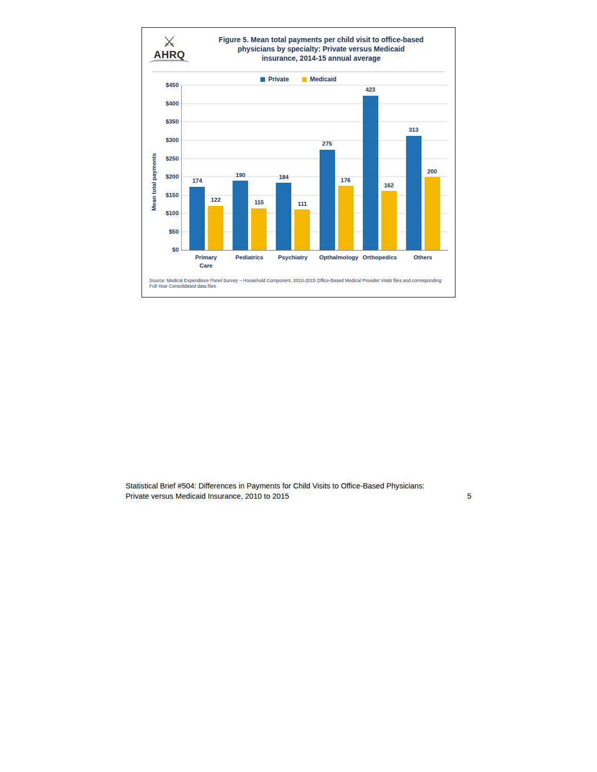⚔
AHRQ
Figure 5. Mean total payments per child visit to office-based
physicians by specialty: Private versus Medicaid
insurance, 2014-15 annual average
Private Medicaid
Mean total payments
$0
$50
$100
$150
$200
$250
$300
$350
$400
$450
174
122
190
115
184
111
275
176
423
162
313
200
Primary Care
Pediatrics
Psychiatry
Opthalmology
Orthopedics
Others
Source: Medical Expenditure Panel Survey – Household Component, 2010-2015 Office-Based Medical Provider Visits files and corresponding Full Year Consolidated data files
Statistical Brief #504: Differences in Payments for Child Visits to Office-Based Physicians: Private versus Medicaid Insurance, 2010 to 2015
5